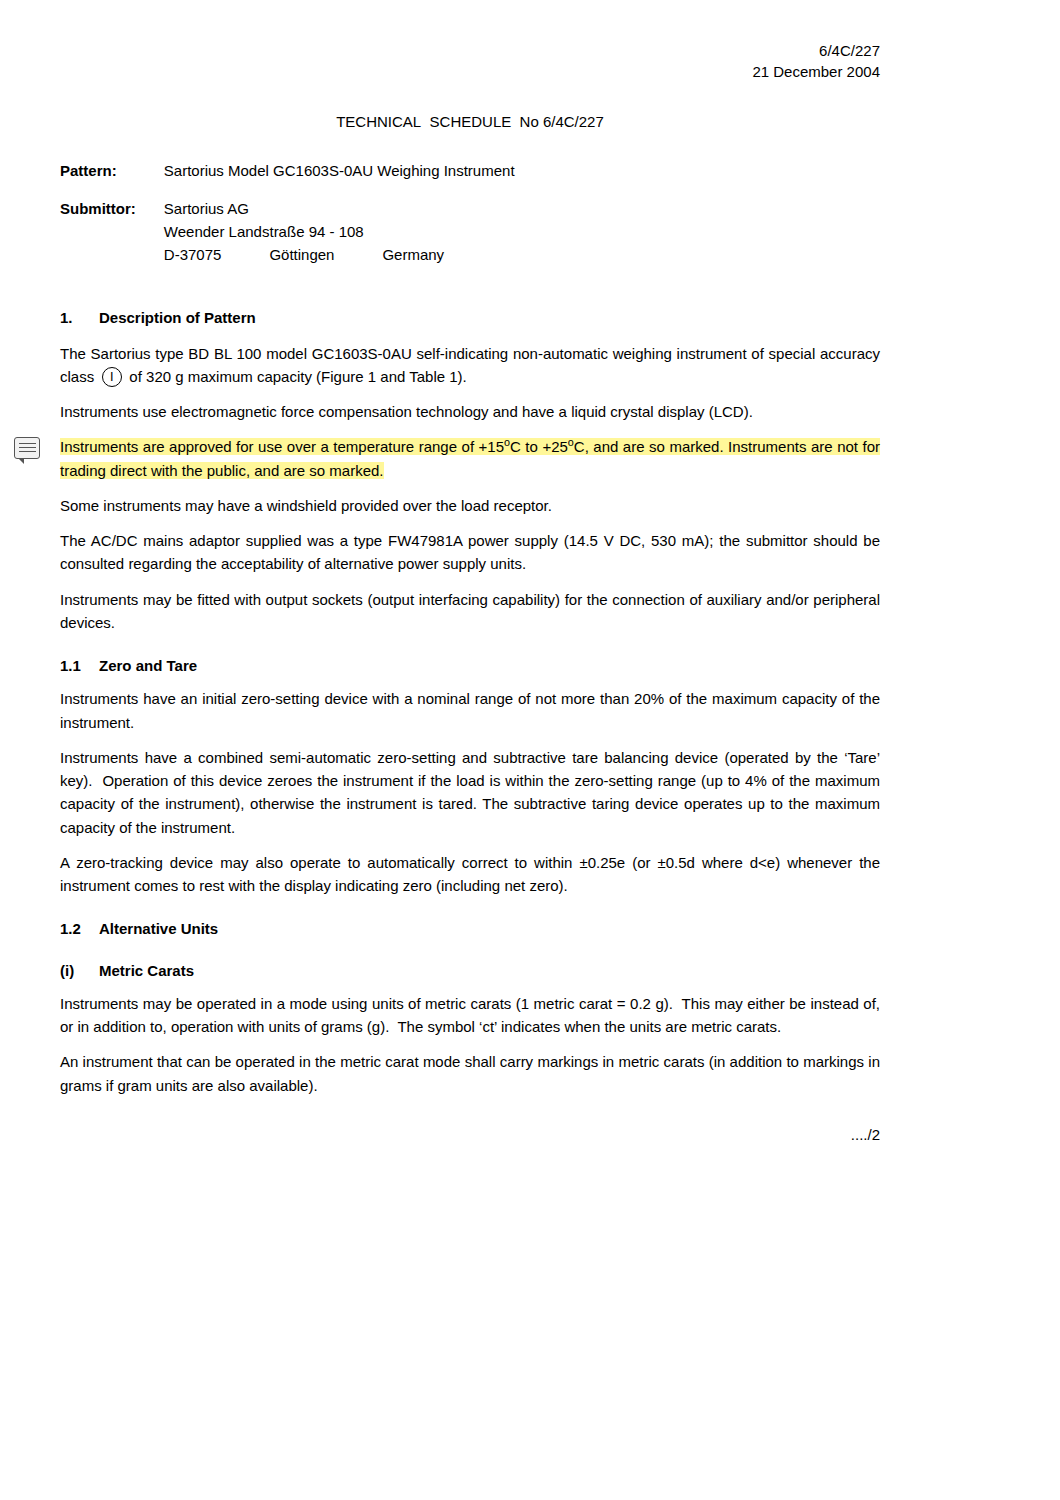6/4C/227
21 December 2004
TECHNICAL SCHEDULE No 6/4C/227
| Pattern: | Sartorius Model GC1603S-0AU Weighing Instrument |
| Submittor: | Sartorius AG Weender Landstraße 94 - 108 D-37075 Göttingen Germany |
1. Description of Pattern
The Sartorius type BD BL 100 model GC1603S-0AU self-indicating non-automatic weighing instrument of special accuracy class I of 320 g maximum capacity (Figure 1 and Table 1).
Instruments use electromagnetic force compensation technology and have a liquid crystal display (LCD).
Instruments are approved for use over a temperature range of +15oC to +25oC, and are so marked. Instruments are not for trading direct with the public, and are so marked.
Some instruments may have a windshield provided over the load receptor.
The AC/DC mains adaptor supplied was a type FW47981A power supply (14.5 V DC, 530 mA); the submittor should be consulted regarding the acceptability of alternative power supply units.
Instruments may be fitted with output sockets (output interfacing capability) for the connection of auxiliary and/or peripheral devices.
1.1 Zero and Tare
Instruments have an initial zero-setting device with a nominal range of not more than 20% of the maximum capacity of the instrument.
Instruments have a combined semi-automatic zero-setting and subtractive tare balancing device (operated by the ‘Tare’ key). Operation of this device zeroes the instrument if the load is within the zero-setting range (up to 4% of the maximum capacity of the instrument), otherwise the instrument is tared. The subtractive taring device operates up to the maximum capacity of the instrument.
A zero-tracking device may also operate to automatically correct to within ±0.25e (or ±0.5d where d<e) whenever the instrument comes to rest with the display indicating zero (including net zero).
1.2 Alternative Units
(i) Metric Carats
Instruments may be operated in a mode using units of metric carats (1 metric carat = 0.2 g). This may either be instead of, or in addition to, operation with units of grams (g). The symbol ‘ct’ indicates when the units are metric carats.
An instrument that can be operated in the metric carat mode shall carry markings in metric carats (in addition to markings in grams if gram units are also available).
..../2